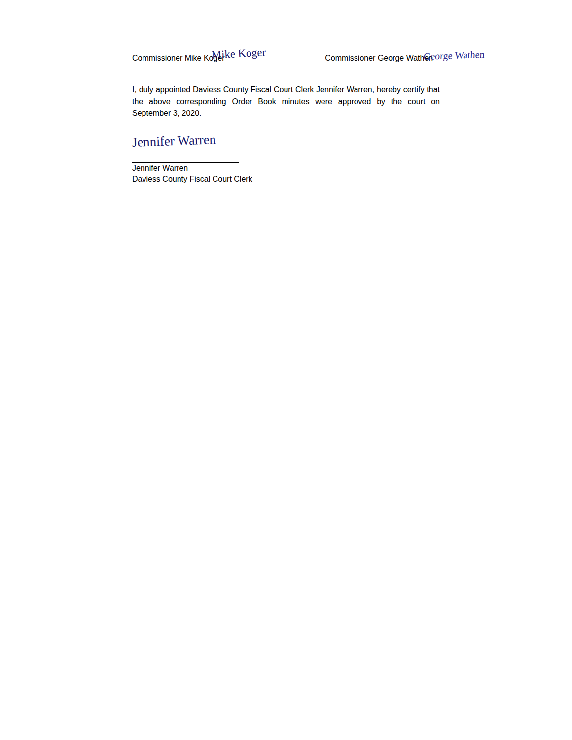Commissioner Mike Koger Mike Koger Commissioner George Wathen George Wathen
I, duly appointed Daviess County Fiscal Court Clerk Jennifer Warren, hereby certify that the above corresponding Order Book minutes were approved by the court on September 3, 2020.
Jennifer Warren
Jennifer Warren
Daviess County Fiscal Court Clerk